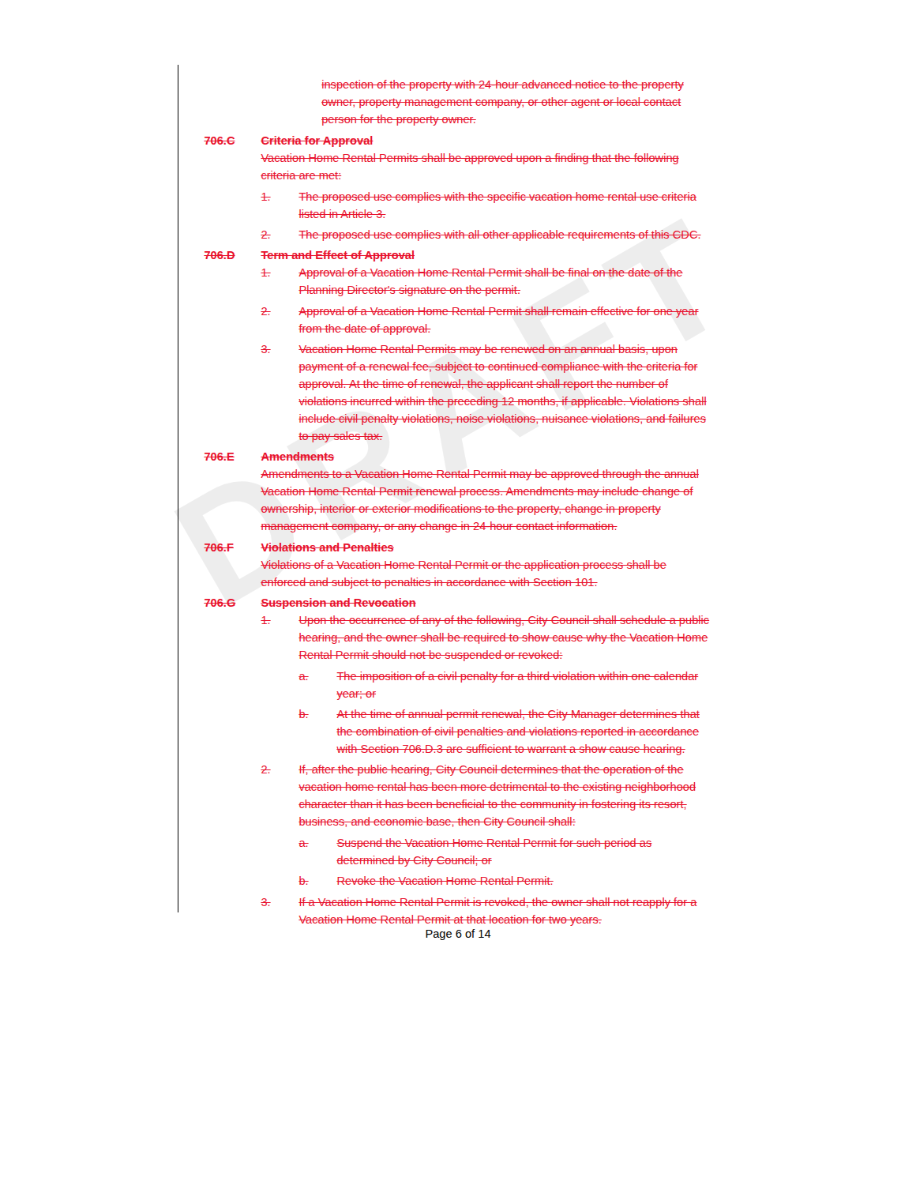DRAFT
inspection of the property with 24-hour advanced notice to the property owner, property management company, or other agent or local contact person for the property owner.
706.C
Criteria for Approval
Vacation Home Rental Permits shall be approved upon a finding that the following criteria are met:
1.
The proposed use complies with the specific vacation home rental use criteria listed in Article 3.
2.
The proposed use complies with all other applicable requirements of this CDC.
706.D
Term and Effect of Approval
1.
Approval of a Vacation Home Rental Permit shall be final on the date of the Planning Director's signature on the permit.
2.
Approval of a Vacation Home Rental Permit shall remain effective for one year from the date of approval.
3.
Vacation Home Rental Permits may be renewed on an annual basis, upon payment of a renewal fee, subject to continued compliance with the criteria for approval. At the time of renewal, the applicant shall report the number of violations incurred within the preceding 12 months, if applicable. Violations shall include civil penalty violations, noise violations, nuisance violations, and failures to pay sales tax.
706.E
Amendments
Amendments to a Vacation Home Rental Permit may be approved through the annual Vacation Home Rental Permit renewal process. Amendments may include change of ownership, interior or exterior modifications to the property, change in property management company, or any change in 24-hour contact information.
706.F
Violations and Penalties
Violations of a Vacation Home Rental Permit or the application process shall be enforced and subject to penalties in accordance with Section 101.
706.G
Suspension and Revocation
1.
Upon the occurrence of any of the following, City Council shall schedule a public hearing, and the owner shall be required to show cause why the Vacation Home Rental Permit should not be suspended or revoked:
a.
The imposition of a civil penalty for a third violation within one calendar year; or
b.
At the time of annual permit renewal, the City Manager determines that the combination of civil penalties and violations reported in accordance with Section 706.D.3 are sufficient to warrant a show cause hearing.
2.
If, after the public hearing, City Council determines that the operation of the vacation home rental has been more detrimental to the existing neighborhood character than it has been beneficial to the community in fostering its resort, business, and economic base, then City Council shall:
a.
Suspend the Vacation Home Rental Permit for such period as determined by City Council; or
b.
Revoke the Vacation Home Rental Permit.
3.
If a Vacation Home Rental Permit is revoked, the owner shall not reapply for a Vacation Home Rental Permit at that location for two years.
Page 6 of 14